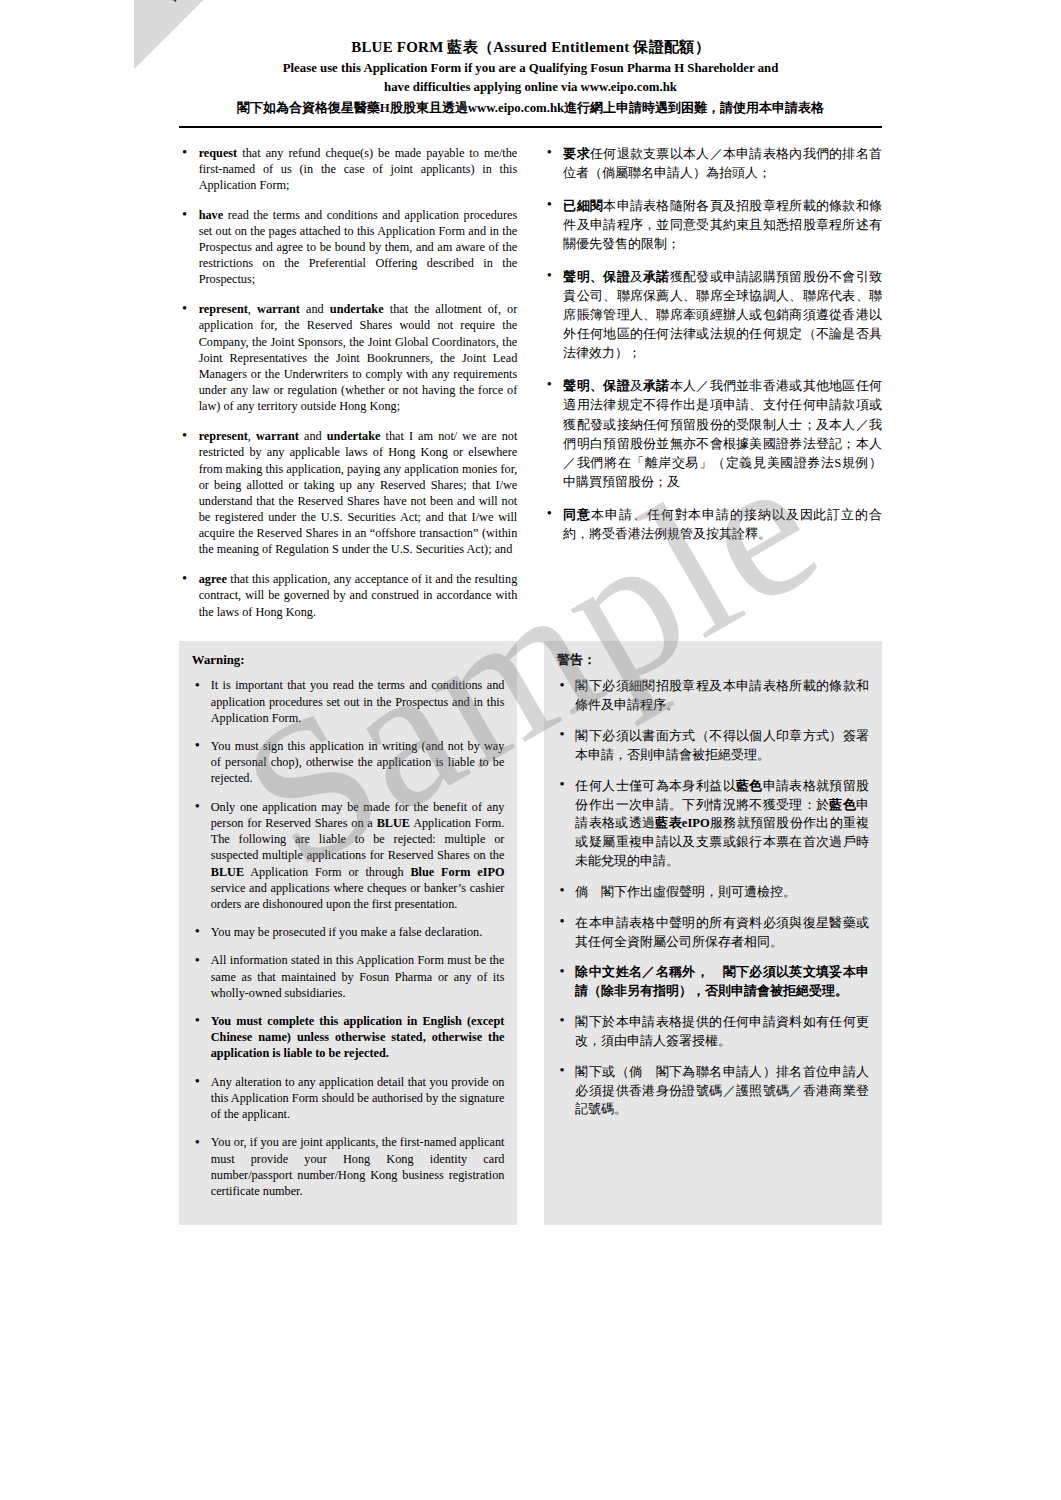Assured
Entitlement
保證配額
BLUE FORM 藍表（Assured Entitlement 保證配額）
Please use this Application Form if you are a Qualifying Fosun Pharma H Shareholder and
have difficulties applying online via www.eipo.com.hk
閣下如為合資格復星醫藥H股股東且透過www.eipo.com.hk進行網上申請時遇到困難，請使用本申請表格
request that any refund cheque(s) be made payable to me/the first-named of us (in the case of joint applicants) in this Application Form;
have read the terms and conditions and application procedures set out on the pages attached to this Application Form and in the Prospectus and agree to be bound by them, and am aware of the restrictions on the Preferential Offering described in the Prospectus;
represent, warrant and undertake that the allotment of, or application for, the Reserved Shares would not require the Company, the Joint Sponsors, the Joint Global Coordinators, the Joint Representatives the Joint Bookrunners, the Joint Lead Managers or the Underwriters to comply with any requirements under any law or regulation (whether or not having the force of law) of any territory outside Hong Kong;
represent, warrant and undertake that I am not/ we are not restricted by any applicable laws of Hong Kong or elsewhere from making this application, paying any application monies for, or being allotted or taking up any Reserved Shares; that I/we understand that the Reserved Shares have not been and will not be registered under the U.S. Securities Act; and that I/we will acquire the Reserved Shares in an “offshore transaction” (within the meaning of Regulation S under the U.S. Securities Act); and
agree that this application, any acceptance of it and the resulting contract, will be governed by and construed in accordance with the laws of Hong Kong.
要求任何退款支票以本人／本申請表格內我們的排名首位者（倘屬聯名申請人）為抬頭人；
已細閱本申請表格隨附各頁及招股章程所載的條款和條件及申請程序，並同意受其約束且知悉招股章程所述有關優先發售的限制；
聲明、保證及承諾獲配發或申請認購預留股份不會引致　貴公司、聯席保薦人、聯席全球協調人、聯席代表、聯席賬簿管理人、聯席牽頭經辦人或包銷商須遵從香港以外任何地區的任何法律或法規的任何規定（不論是否具法律效力）；
聲明、保證及承諾本人／我們並非香港或其他地區任何適用法律規定不得作出是項申請、支付任何申請款項或獲配發或接納任何預留股份的受限制人士；及本人／我們明白預留股份並無亦不會根據美國證券法登記；本人／我們將在「離岸交易」（定義見美國證券法S規例）中購買預留股份；及
同意本申請、任何對本申請的接納以及因此訂立的合約，將受香港法例規管及按其詮釋。
Warning:
It is important that you read the terms and conditions and application procedures set out in the Prospectus and in this Application Form.
You must sign this application in writing (and not by way of personal chop), otherwise the application is liable to be rejected.
Only one application may be made for the benefit of any person for Reserved Shares on a BLUE Application Form. The following are liable to be rejected: multiple or suspected multiple applications for Reserved Shares on the BLUE Application Form or through Blue Form eIPO service and applications where cheques or banker’s cashier orders are dishonoured upon the first presentation.
You may be prosecuted if you make a false declaration.
All information stated in this Application Form must be the same as that maintained by Fosun Pharma or any of its wholly-owned subsidiaries.
You must complete this application in English (except Chinese name) unless otherwise stated, otherwise the application is liable to be rejected.
Any alteration to any application detail that you provide on this Application Form should be authorised by the signature of the applicant.
You or, if you are joint applicants, the first-named applicant must provide your Hong Kong identity card number/passport number/Hong Kong business registration certificate number.
警告：
閣下必須細閱招股章程及本申請表格所載的條款和條件及申請程序。
閣下必須以書面方式（不得以個人印章方式）簽署本申請，否則申請會被拒絕受理。
任何人士僅可為本身利益以藍色申請表格就預留股份作出一次申請。下列情況將不獲受理：於藍色申請表格或透過藍表eIPO服務就預留股份作出的重複或疑屬重複申請以及支票或銀行本票在首次過戶時未能兌現的申請。
倘　閣下作出虛假聲明，則可遭檢控。
在本申請表格中聲明的所有資料必須與復星醫藥或其任何全資附屬公司所保存者相同。
除中文姓名／名稱外，　閣下必須以英文填妥本申請（除非另有指明），否則申請會被拒絕受理。
閣下於本申請表格提供的任何申請資料如有任何更改，須由申請人簽署授權。
閣下或（倘　閣下為聯名申請人）排名首位申請人必須提供香港身份證號碼／護照號碼／香港商業登記號碼。
Sample